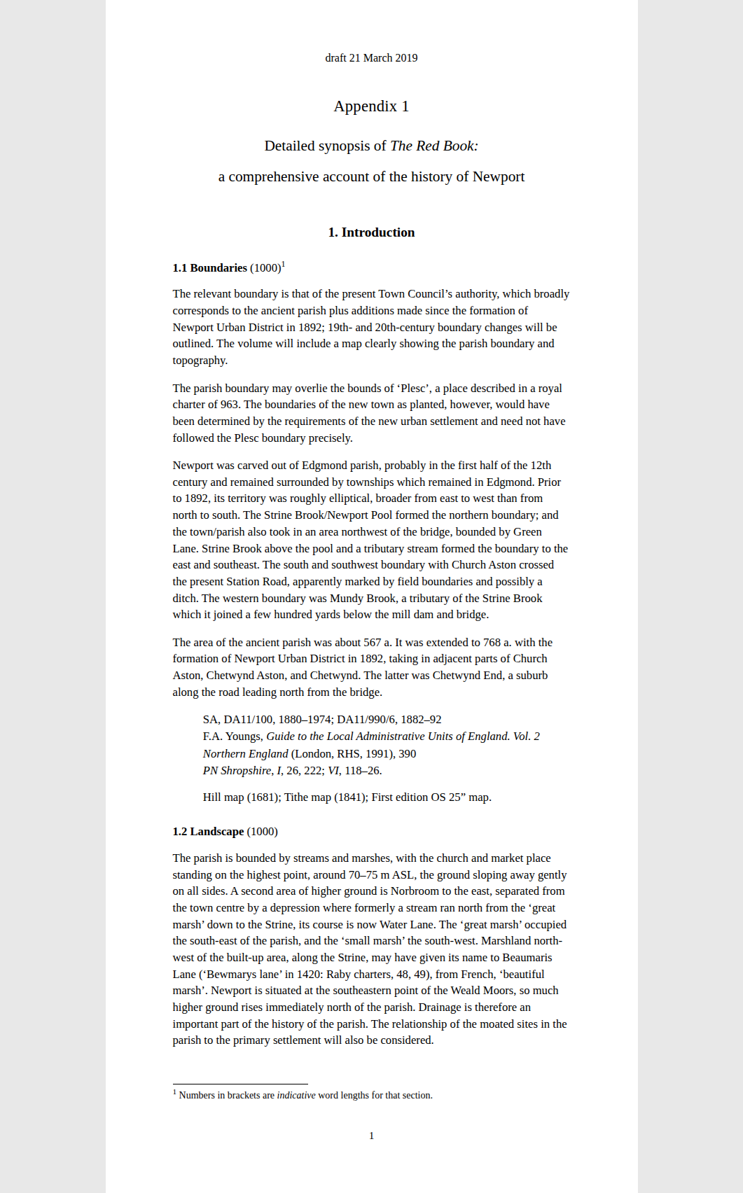draft 21 March 2019
Appendix 1
Detailed synopsis of The Red Book:
a comprehensive account of the history of Newport
1. Introduction
1.1 Boundaries (1000)1
The relevant boundary is that of the present Town Council’s authority, which broadly corresponds to the ancient parish plus additions made since the formation of Newport Urban District in 1892; 19th- and 20th-century boundary changes will be outlined. The volume will include a map clearly showing the parish boundary and topography.
The parish boundary may overlie the bounds of ‘Plesc’, a place described in a royal charter of 963. The boundaries of the new town as planted, however, would have been determined by the requirements of the new urban settlement and need not have followed the Plesc boundary precisely.
Newport was carved out of Edgmond parish, probably in the first half of the 12th century and remained surrounded by townships which remained in Edgmond. Prior to 1892, its territory was roughly elliptical, broader from east to west than from north to south. The Strine Brook/Newport Pool formed the northern boundary; and the town/parish also took in an area northwest of the bridge, bounded by Green Lane. Strine Brook above the pool and a tributary stream formed the boundary to the east and southeast. The south and southwest boundary with Church Aston crossed the present Station Road, apparently marked by field boundaries and possibly a ditch. The western boundary was Mundy Brook, a tributary of the Strine Brook which it joined a few hundred yards below the mill dam and bridge.
The area of the ancient parish was about 567 a. It was extended to 768 a. with the formation of Newport Urban District in 1892, taking in adjacent parts of Church Aston, Chetwynd Aston, and Chetwynd. The latter was Chetwynd End, a suburb along the road leading north from the bridge.
SA, DA11/100, 1880–1974; DA11/990/6, 1882–92
F.A. Youngs, Guide to the Local Administrative Units of England. Vol. 2 Northern England (London, RHS, 1991), 390
PN Shropshire, I, 26, 222; VI, 118–26.
Hill map (1681); Tithe map (1841); First edition OS 25” map.
1.2 Landscape (1000)
The parish is bounded by streams and marshes, with the church and market place standing on the highest point, around 70–75 m ASL, the ground sloping away gently on all sides. A second area of higher ground is Norbroom to the east, separated from the town centre by a depression where formerly a stream ran north from the ‘great marsh’ down to the Strine, its course is now Water Lane. The ‘great marsh’ occupied the south-east of the parish, and the ‘small marsh’ the south-west. Marshland north-west of the built-up area, along the Strine, may have given its name to Beaumaris Lane (‘Bewmarys lane’ in 1420: Raby charters, 48, 49), from French, ‘beautiful marsh’. Newport is situated at the southeastern point of the Weald Moors, so much higher ground rises immediately north of the parish. Drainage is therefore an important part of the history of the parish. The relationship of the moated sites in the parish to the primary settlement will also be considered.
1 Numbers in brackets are indicative word lengths for that section.
1